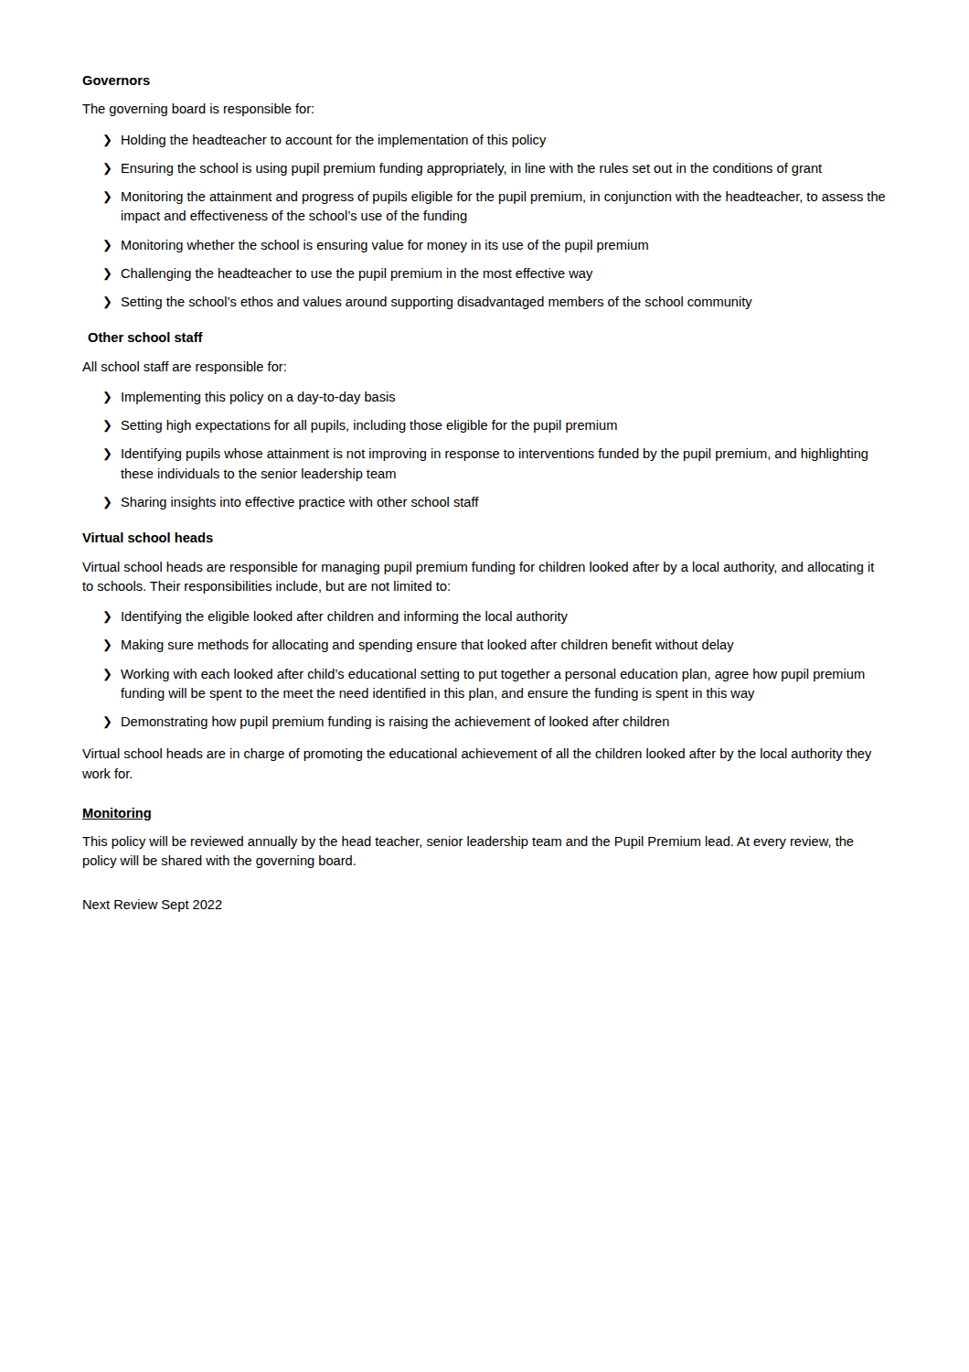Governors
The governing board is responsible for:
Holding the headteacher to account for the implementation of this policy
Ensuring the school is using pupil premium funding appropriately, in line with the rules set out in the conditions of grant
Monitoring the attainment and progress of pupils eligible for the pupil premium, in conjunction with the headteacher, to assess the impact and effectiveness of the school’s use of the funding
Monitoring whether the school is ensuring value for money in its use of the pupil premium
Challenging the headteacher to use the pupil premium in the most effective way
Setting the school’s ethos and values around supporting disadvantaged members of the school community
Other school staff
All school staff are responsible for:
Implementing this policy on a day-to-day basis
Setting high expectations for all pupils, including those eligible for the pupil premium
Identifying pupils whose attainment is not improving in response to interventions funded by the pupil premium, and highlighting these individuals to the senior leadership team
Sharing insights into effective practice with other school staff
Virtual school heads
Virtual school heads are responsible for managing pupil premium funding for children looked after by a local authority, and allocating it to schools. Their responsibilities include, but are not limited to:
Identifying the eligible looked after children and informing the local authority
Making sure methods for allocating and spending ensure that looked after children benefit without delay
Working with each looked after child’s educational setting to put together a personal education plan, agree how pupil premium funding will be spent to the meet the need identified in this plan, and ensure the funding is spent in this way
Demonstrating how pupil premium funding is raising the achievement of looked after children
Virtual school heads are in charge of promoting the educational achievement of all the children looked after by the local authority they work for.
Monitoring
This policy will be reviewed annually by the head teacher, senior leadership team and the Pupil Premium lead. At every review, the policy will be shared with the governing board.
Next Review Sept 2022